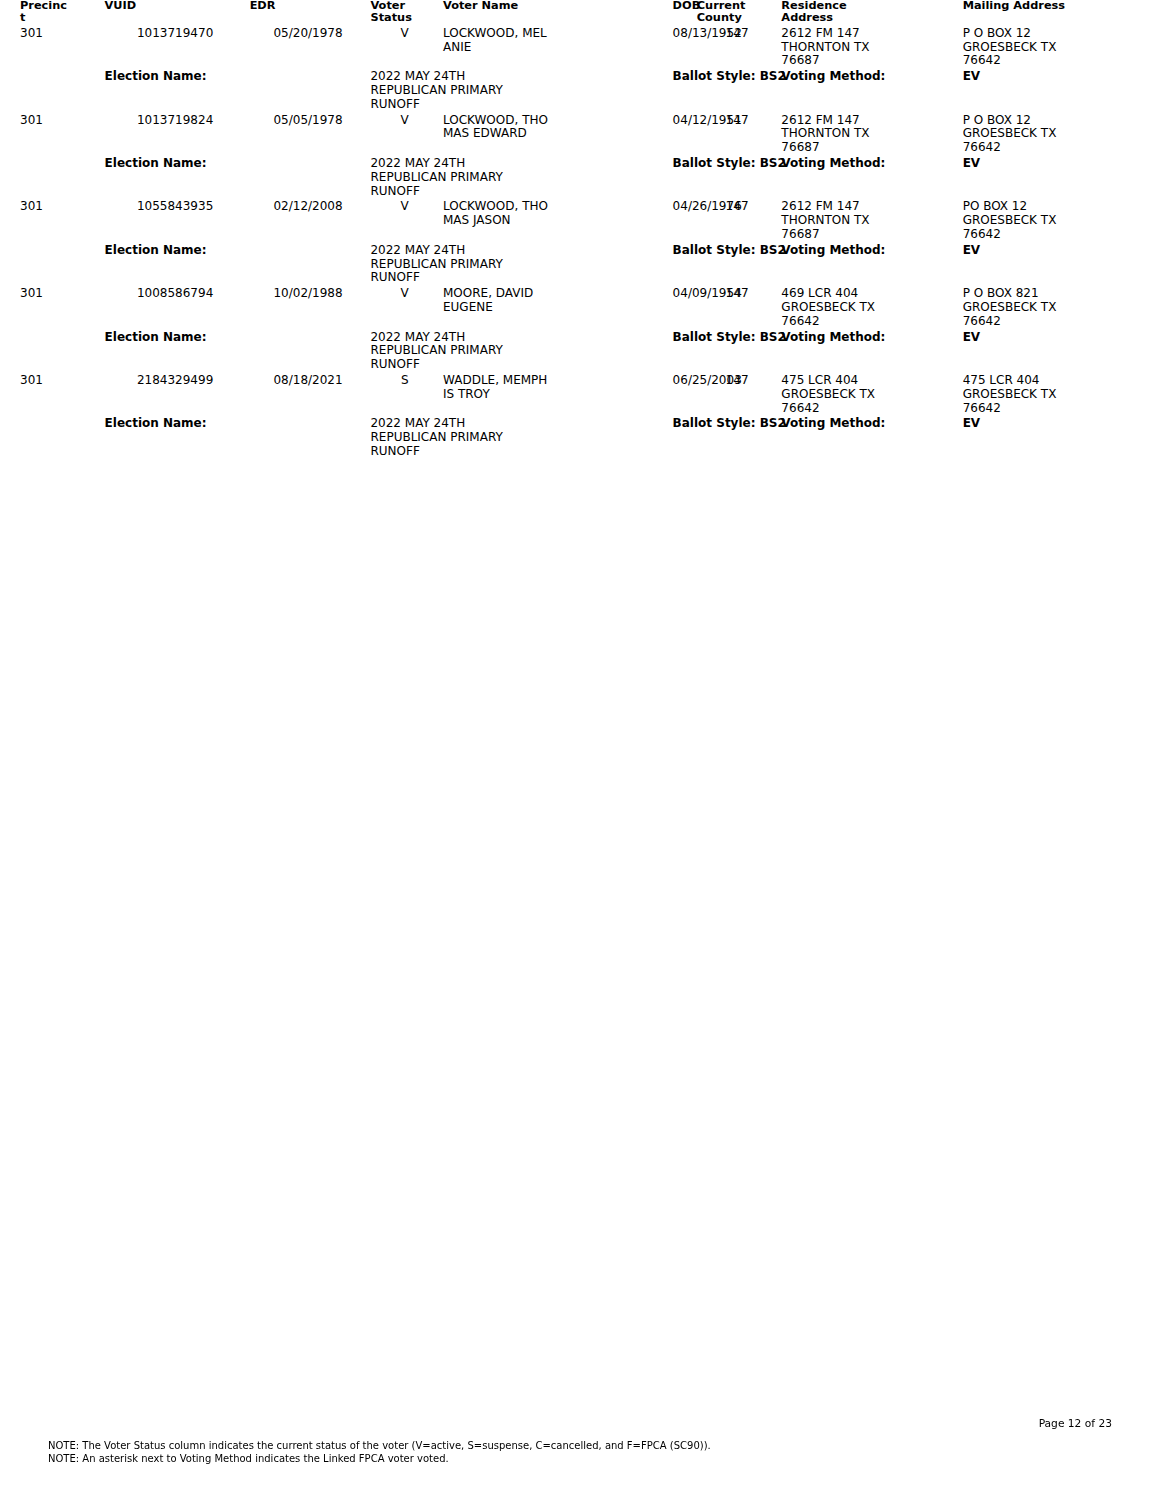| Precinc t | VUID | EDR | Voter Status | Voter Name | DOB | Current County | Residence Address | Mailing Address |
| --- | --- | --- | --- | --- | --- | --- | --- | --- |
| 301 | 1013719470 | 05/20/1978 | V | LOCKWOOD, MEL ANIE | 08/13/1952 | 147 | 2612 FM 147 THORNTON TX 76687 | P O BOX 12 GROESBECK TX 76642 |
| | Election Name: | 2022 MAY 24TH REPUBLICAN PRIMARY RUNOFF | Ballot Style: BS2 | Voting Method: | EV |
| 301 | 1013719824 | 05/05/1978 | V | LOCKWOOD, THO MAS EDWARD | 04/12/1951 | 147 | 2612 FM 147 THORNTON TX 76687 | P O BOX 12 GROESBECK TX 76642 |
| | Election Name: | 2022 MAY 24TH REPUBLICAN PRIMARY RUNOFF | Ballot Style: BS2 | Voting Method: | EV |
| 301 | 1055843935 | 02/12/2008 | V | LOCKWOOD, THO MAS JASON | 04/26/1976 | 147 | 2612 FM 147 THORNTON TX 76687 | PO BOX 12 GROESBECK TX 76642 |
| | Election Name: | 2022 MAY 24TH REPUBLICAN PRIMARY RUNOFF | Ballot Style: BS2 | Voting Method: | EV |
| 301 | 1008586794 | 10/02/1988 | V | MOORE, DAVID EUGENE | 04/09/1954 | 147 | 469 LCR 404 GROESBECK TX 76642 | P O BOX 821 GROESBECK TX 76642 |
| | Election Name: | 2022 MAY 24TH REPUBLICAN PRIMARY RUNOFF | Ballot Style: BS2 | Voting Method: | EV |
| 301 | 2184329499 | 08/18/2021 | S | WADDLE, MEMPH IS TROY | 06/25/2003 | 147 | 475 LCR 404 GROESBECK TX 76642 | 475 LCR 404 GROESBECK TX 76642 |
| | Election Name: | 2022 MAY 24TH REPUBLICAN PRIMARY RUNOFF | Ballot Style: BS2 | Voting Method: | EV |
Page 12 of 23
NOTE: The Voter Status column indicates the current status of the voter (V=active, S=suspense, C=cancelled, and F=FPCA (SC90)).
NOTE: An asterisk next to Voting Method indicates the Linked FPCA voter voted.